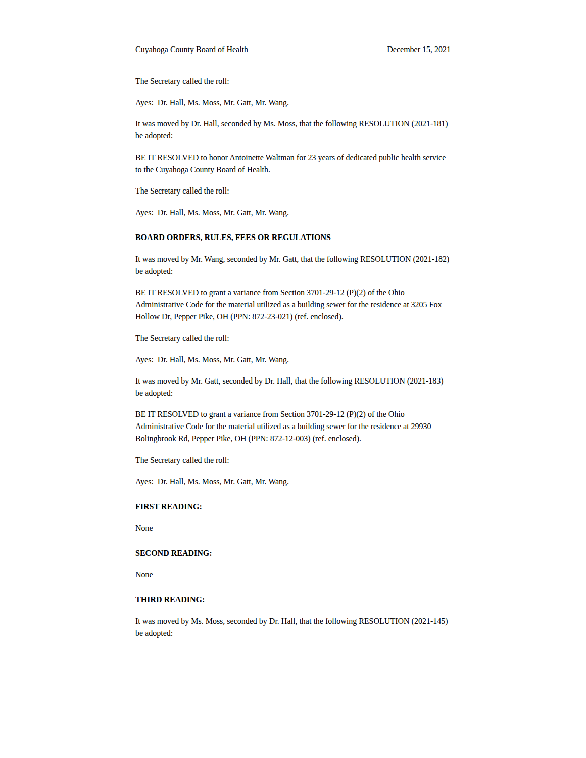Cuyahoga County Board of Health December 15, 2021
The Secretary called the roll:
Ayes: Dr. Hall, Ms. Moss, Mr. Gatt, Mr. Wang.
It was moved by Dr. Hall, seconded by Ms. Moss, that the following RESOLUTION (2021-181) be adopted:
BE IT RESOLVED to honor Antoinette Waltman for 23 years of dedicated public health service to the Cuyahoga County Board of Health.
The Secretary called the roll:
Ayes: Dr. Hall, Ms. Moss, Mr. Gatt, Mr. Wang.
Board Orders, Rules, Fees or Regulations
It was moved by Mr. Wang, seconded by Mr. Gatt, that the following RESOLUTION (2021-182) be adopted:
BE IT RESOLVED to grant a variance from Section 3701-29-12 (P)(2) of the Ohio Administrative Code for the material utilized as a building sewer for the residence at 3205 Fox Hollow Dr, Pepper Pike, OH (PPN: 872-23-021) (ref. enclosed).
The Secretary called the roll:
Ayes: Dr. Hall, Ms. Moss, Mr. Gatt, Mr. Wang.
It was moved by Mr. Gatt, seconded by Dr. Hall, that the following RESOLUTION (2021-183) be adopted:
BE IT RESOLVED to grant a variance from Section 3701-29-12 (P)(2) of the Ohio Administrative Code for the material utilized as a building sewer for the residence at 29930 Bolingbrook Rd, Pepper Pike, OH (PPN: 872-12-003) (ref. enclosed).
The Secretary called the roll:
Ayes: Dr. Hall, Ms. Moss, Mr. Gatt, Mr. Wang.
First Reading:
None
Second Reading:
None
Third Reading:
It was moved by Ms. Moss, seconded by Dr. Hall, that the following RESOLUTION (2021-145) be adopted: